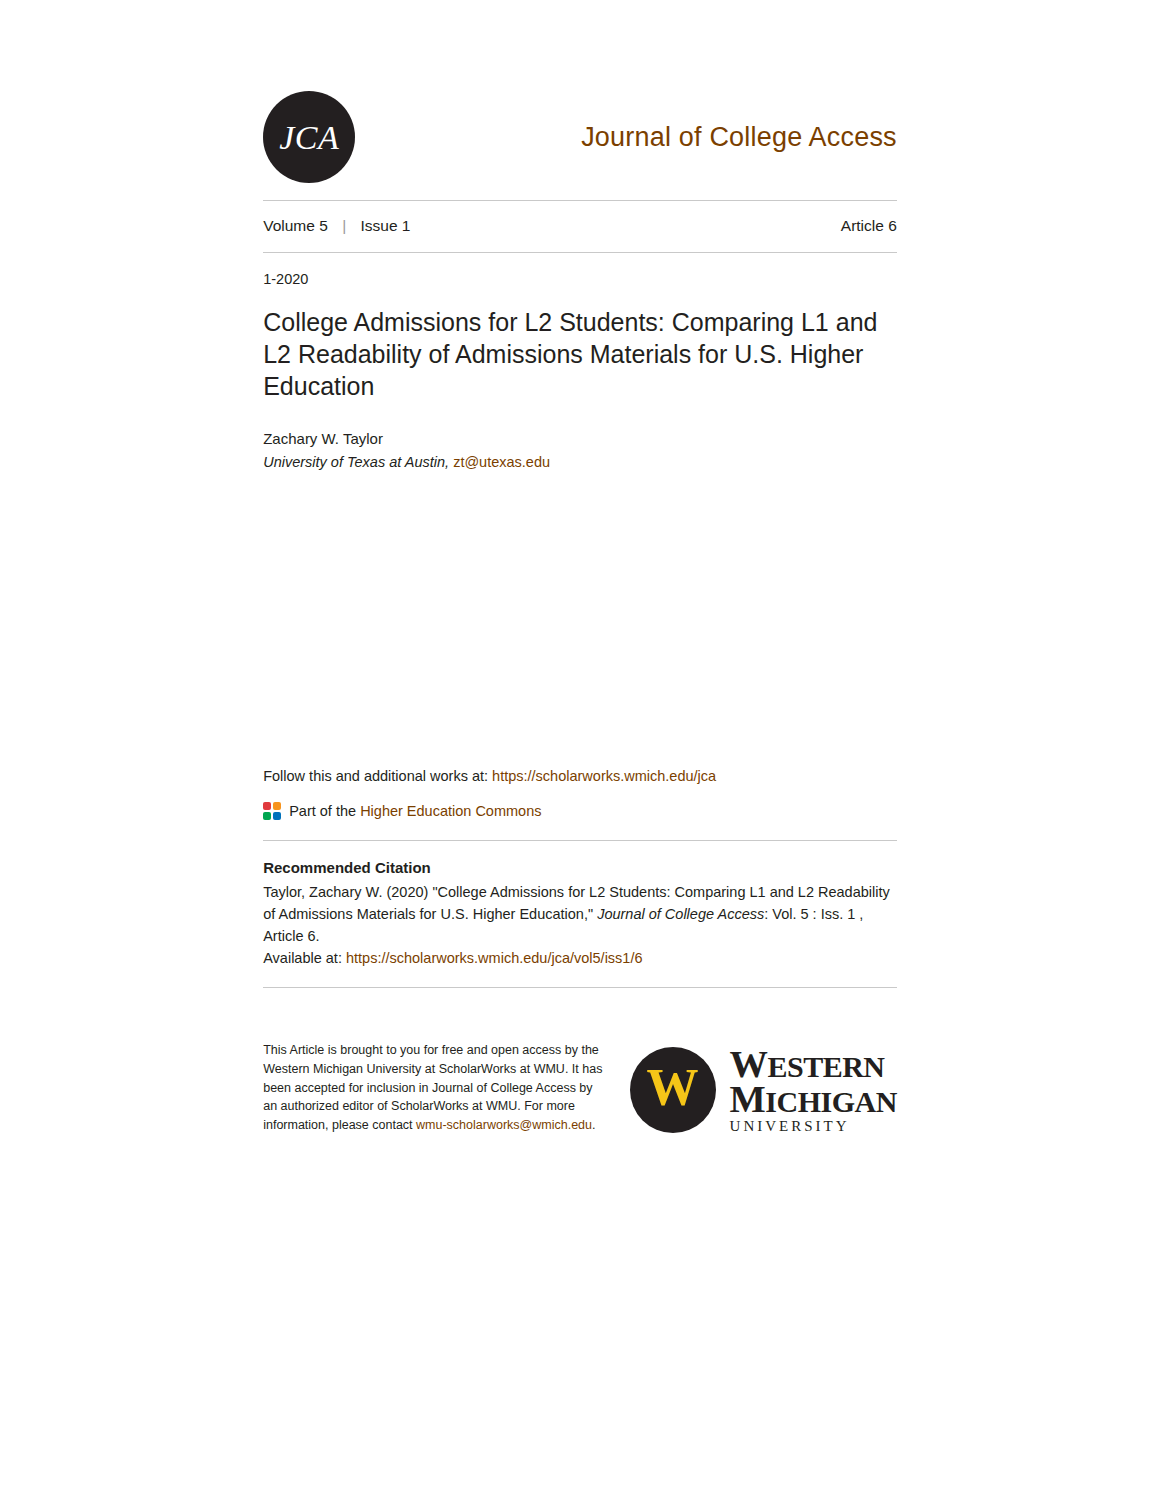JCA
Journal of College Access
Volume 5 | Issue 1
Article 6
1-2020
College Admissions for L2 Students: Comparing L1 and L2 Readability of Admissions Materials for U.S. Higher Education
Zachary W. Taylor
University of Texas at Austin, zt@utexas.edu
Follow this and additional works at: https://scholarworks.wmich.edu/jca
Part of the Higher Education Commons
Recommended Citation
Taylor, Zachary W. (2020) "College Admissions for L2 Students: Comparing L1 and L2 Readability of Admissions Materials for U.S. Higher Education," Journal of College Access: Vol. 5 : Iss. 1 , Article 6.
Available at: https://scholarworks.wmich.edu/jca/vol5/iss1/6
This Article is brought to you for free and open access by the Western Michigan University at ScholarWorks at WMU. It has been accepted for inclusion in Journal of College Access by an authorized editor of ScholarWorks at WMU. For more information, please contact wmu-scholarworks@wmich.edu.
W
WESTERN
MICHIGAN
UNIVERSITY